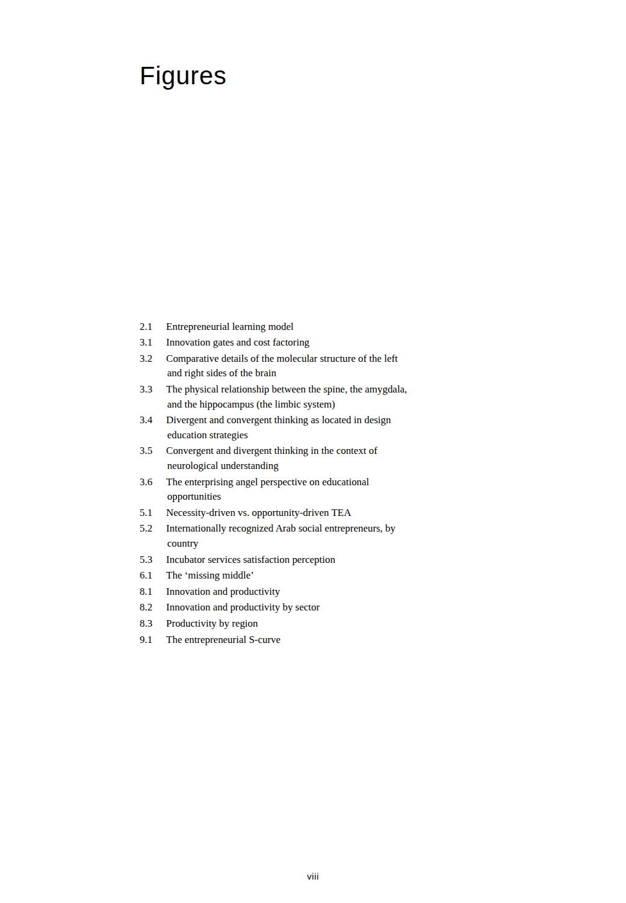Figures
2.1 Entrepreneurial learning model
3.1 Innovation gates and cost factoring
3.2 Comparative details of the molecular structure of the leftand right sides of the brain
3.3 The physical relationship between the spine, the amygdala,and the hippocampus (the limbic system)
3.4 Divergent and convergent thinking as located in designeducation strategies
3.5 Convergent and divergent thinking in the context ofneurological understanding
3.6 The enterprising angel perspective on educationalopportunities
5.1 Necessity-driven vs. opportunity-driven TEA
5.2 Internationally recognized Arab social entrepreneurs, bycountry
5.3 Incubator services satisfaction perception
6.1 The ‘missing middle’
8.1 Innovation and productivity
8.2 Innovation and productivity by sector
8.3 Productivity by region
9.1 The entrepreneurial S-curve
viii